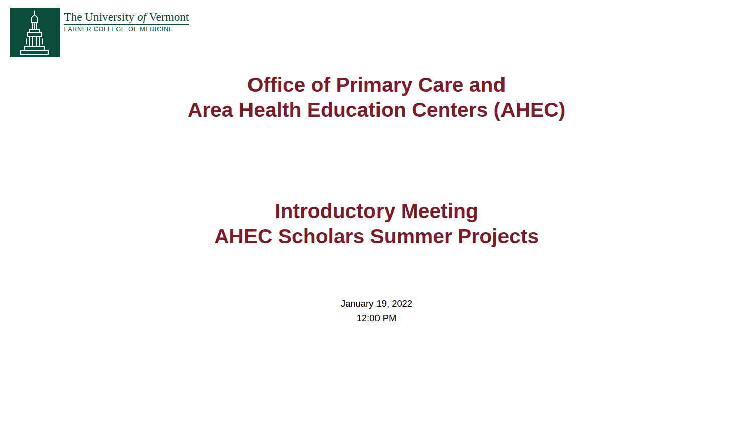The University of Vermont
LARNER COLLEGE OF MEDICINE
Office of Primary Care and
Area Health Education Centers (AHEC)
Introductory Meeting
AHEC Scholars Summer Projects
January 19, 2022
12:00 PM